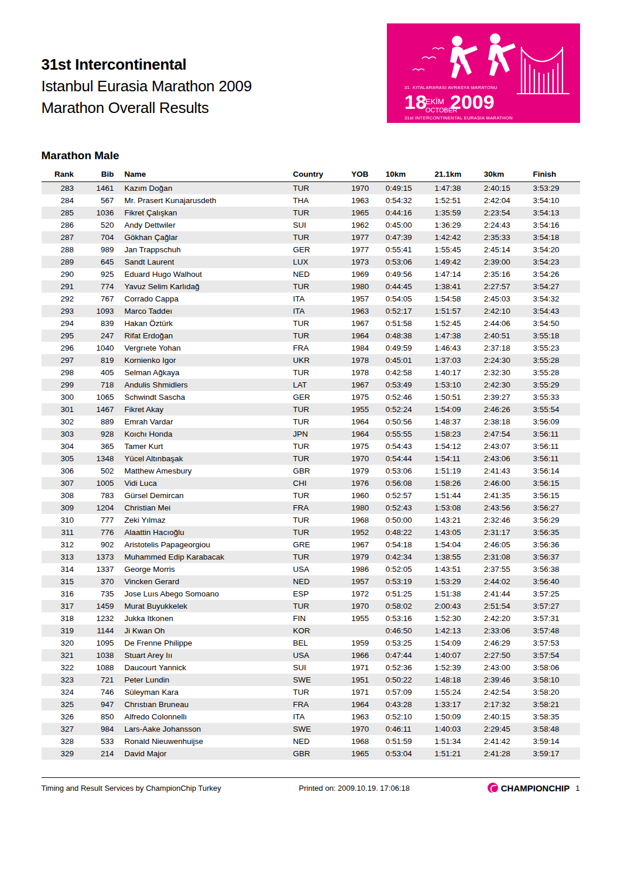31st Intercontinental
Istanbul Eurasia Marathon 2009
Marathon Overall Results
31. KITALARARASI AVRASYA MARATONU 18 EKİM 2009 OCTOBER 31st INTERCONTINENTAL EURASIA MARATHON
Marathon Male
| Rank | Bib | Name | Country | YOB | 10km | 21.1km | 30km | Finish |
| --- | --- | --- | --- | --- | --- | --- | --- | --- |
| 283 | 1461 | Kazım Doğan | TUR | 1970 | 0:49:15 | 1:47:38 | 2:40:15 | 3:53:29 |
| 284 | 567 | Mr. Prasert Kunajarusdeth | THA | 1963 | 0:54:32 | 1:52:51 | 2:42:04 | 3:54:10 |
| 285 | 1036 | Fikret Çalışkan | TUR | 1965 | 0:44:16 | 1:35:59 | 2:23:54 | 3:54:13 |
| 286 | 520 | Andy Dettwiler | SUI | 1962 | 0:45:00 | 1:36:29 | 2:24:43 | 3:54:16 |
| 287 | 704 | Gökhan Çağlar | TUR | 1977 | 0:47:39 | 1:42:42 | 2:35:33 | 3:54:18 |
| 288 | 989 | Jan Trappschuh | GER | 1977 | 0:55:41 | 1:55:45 | 2:45:14 | 3:54:20 |
| 289 | 645 | Sandt Laurent | LUX | 1973 | 0:53:06 | 1:49:42 | 2:39:00 | 3:54:23 |
| 290 | 925 | Eduard Hugo Walhout | NED | 1969 | 0:49:56 | 1:47:14 | 2:35:16 | 3:54:26 |
| 291 | 774 | Yavuz Selim Karlıdağ | TUR | 1980 | 0:44:45 | 1:38:41 | 2:27:57 | 3:54:27 |
| 292 | 767 | Corrado Cappa | ITA | 1957 | 0:54:05 | 1:54:58 | 2:45:03 | 3:54:32 |
| 293 | 1093 | Marco Taddeı | ITA | 1963 | 0:52:17 | 1:51:57 | 2:42:10 | 3:54:43 |
| 294 | 839 | Hakan Öztürk | TUR | 1967 | 0:51:58 | 1:52:45 | 2:44:06 | 3:54:50 |
| 295 | 247 | Rifat Erdoğan | TUR | 1964 | 0:48:38 | 1:47:38 | 2:40:51 | 3:55:18 |
| 296 | 1040 | Vergrıete Yohan | FRA | 1984 | 0:49:59 | 1:46:43 | 2:37:18 | 3:55:23 |
| 297 | 819 | Kornienko Igor | UKR | 1978 | 0:45:01 | 1:37:03 | 2:24:30 | 3:55:28 |
| 298 | 405 | Selman Ağkaya | TUR | 1978 | 0:42:58 | 1:40:17 | 2:32:30 | 3:55:28 |
| 299 | 718 | Andulis Shmidlers | LAT | 1967 | 0:53:49 | 1:53:10 | 2:42:30 | 3:55:29 |
| 300 | 1065 | Schwindt Sascha | GER | 1975 | 0:52:46 | 1:50:51 | 2:39:27 | 3:55:33 |
| 301 | 1467 | Fikret Akay | TUR | 1955 | 0:52:24 | 1:54:09 | 2:46:26 | 3:55:54 |
| 302 | 889 | Emrah Vardar | TUR | 1964 | 0:50:56 | 1:48:37 | 2:38:18 | 3:56:09 |
| 303 | 928 | Koıchı Honda | JPN | 1964 | 0:55:55 | 1:58:23 | 2:47:54 | 3:56:11 |
| 304 | 365 | Tamer Kurt | TUR | 1975 | 0:54:43 | 1:54:12 | 2:43:07 | 3:56:11 |
| 305 | 1348 | Yücel Altınbaşak | TUR | 1970 | 0:54:44 | 1:54:11 | 2:43:06 | 3:56:11 |
| 306 | 502 | Matthew Amesbury | GBR | 1979 | 0:53:06 | 1:51:19 | 2:41:43 | 3:56:14 |
| 307 | 1005 | Vidi Luca | CHI | 1976 | 0:56:08 | 1:58:26 | 2:46:00 | 3:56:15 |
| 308 | 783 | Gürsel Demircan | TUR | 1960 | 0:52:57 | 1:51:44 | 2:41:35 | 3:56:15 |
| 309 | 1204 | Christian Mei | FRA | 1980 | 0:52:43 | 1:53:08 | 2:43:56 | 3:56:27 |
| 310 | 777 | Zeki Yılmaz | TUR | 1968 | 0:50:00 | 1:43:21 | 2:32:46 | 3:56:29 |
| 311 | 776 | Alaattin Hacıoğlu | TUR | 1952 | 0:48:22 | 1:43:05 | 2:31:17 | 3:56:35 |
| 312 | 902 | Aristotelis Papageorgiou | GRE | 1967 | 0:54:18 | 1:54:04 | 2:46:05 | 3:56:36 |
| 313 | 1373 | Muhammed Edip Karabacak | TUR | 1979 | 0:42:34 | 1:38:55 | 2:31:08 | 3:56:37 |
| 314 | 1337 | George Morris | USA | 1986 | 0:52:05 | 1:43:51 | 2:37:55 | 3:56:38 |
| 315 | 370 | Vincken Gerard | NED | 1957 | 0:53:19 | 1:53:29 | 2:44:02 | 3:56:40 |
| 316 | 735 | Jose Luıs Abego Somoano | ESP | 1972 | 0:51:25 | 1:51:38 | 2:41:44 | 3:57:25 |
| 317 | 1459 | Murat Buyukkelek | TUR | 1970 | 0:58:02 | 2:00:43 | 2:51:54 | 3:57:27 |
| 318 | 1232 | Jukka Itkonen | FIN | 1955 | 0:53:16 | 1:52:30 | 2:42:20 | 3:57:31 |
| 319 | 1144 | Ji Kwan Oh | KOR | | 0:46:50 | 1:42:13 | 2:33:06 | 3:57:48 |
| 320 | 1095 | De Frenne Philippe | BEL | 1959 | 0:53:25 | 1:54:09 | 2:46:29 | 3:57:53 |
| 321 | 1038 | Stuart Arey Iıı | USA | 1966 | 0:47:44 | 1:40:07 | 2:27:50 | 3:57:54 |
| 322 | 1088 | Daucourt Yannick | SUI | 1971 | 0:52:36 | 1:52:39 | 2:43:00 | 3:58:06 |
| 323 | 721 | Peter Lundin | SWE | 1951 | 0:50:22 | 1:48:18 | 2:39:46 | 3:58:10 |
| 324 | 746 | Süleyman Kara | TUR | 1971 | 0:57:09 | 1:55:24 | 2:42:54 | 3:58:20 |
| 325 | 947 | Chrıstıan Bruneau | FRA | 1964 | 0:43:28 | 1:33:17 | 2:17:32 | 3:58:21 |
| 326 | 850 | Alfredo Colonnellı | ITA | 1963 | 0:52:10 | 1:50:09 | 2:40:15 | 3:58:35 |
| 327 | 984 | Lars-Aake Johansson | SWE | 1970 | 0:46:11 | 1:40:03 | 2:29:45 | 3:58:48 |
| 328 | 533 | Ronald Nieuwenhuijse | NED | 1968 | 0:51:59 | 1:51:34 | 2:41:42 | 3:59:14 |
| 329 | 214 | David Major | GBR | 1965 | 0:53:04 | 1:51:21 | 2:41:28 | 3:59:17 |
Timing and Result Services by ChampionChip Turkey
Printed on: 2009.10.19. 17:06:18
CHAMPIONCHIP 1